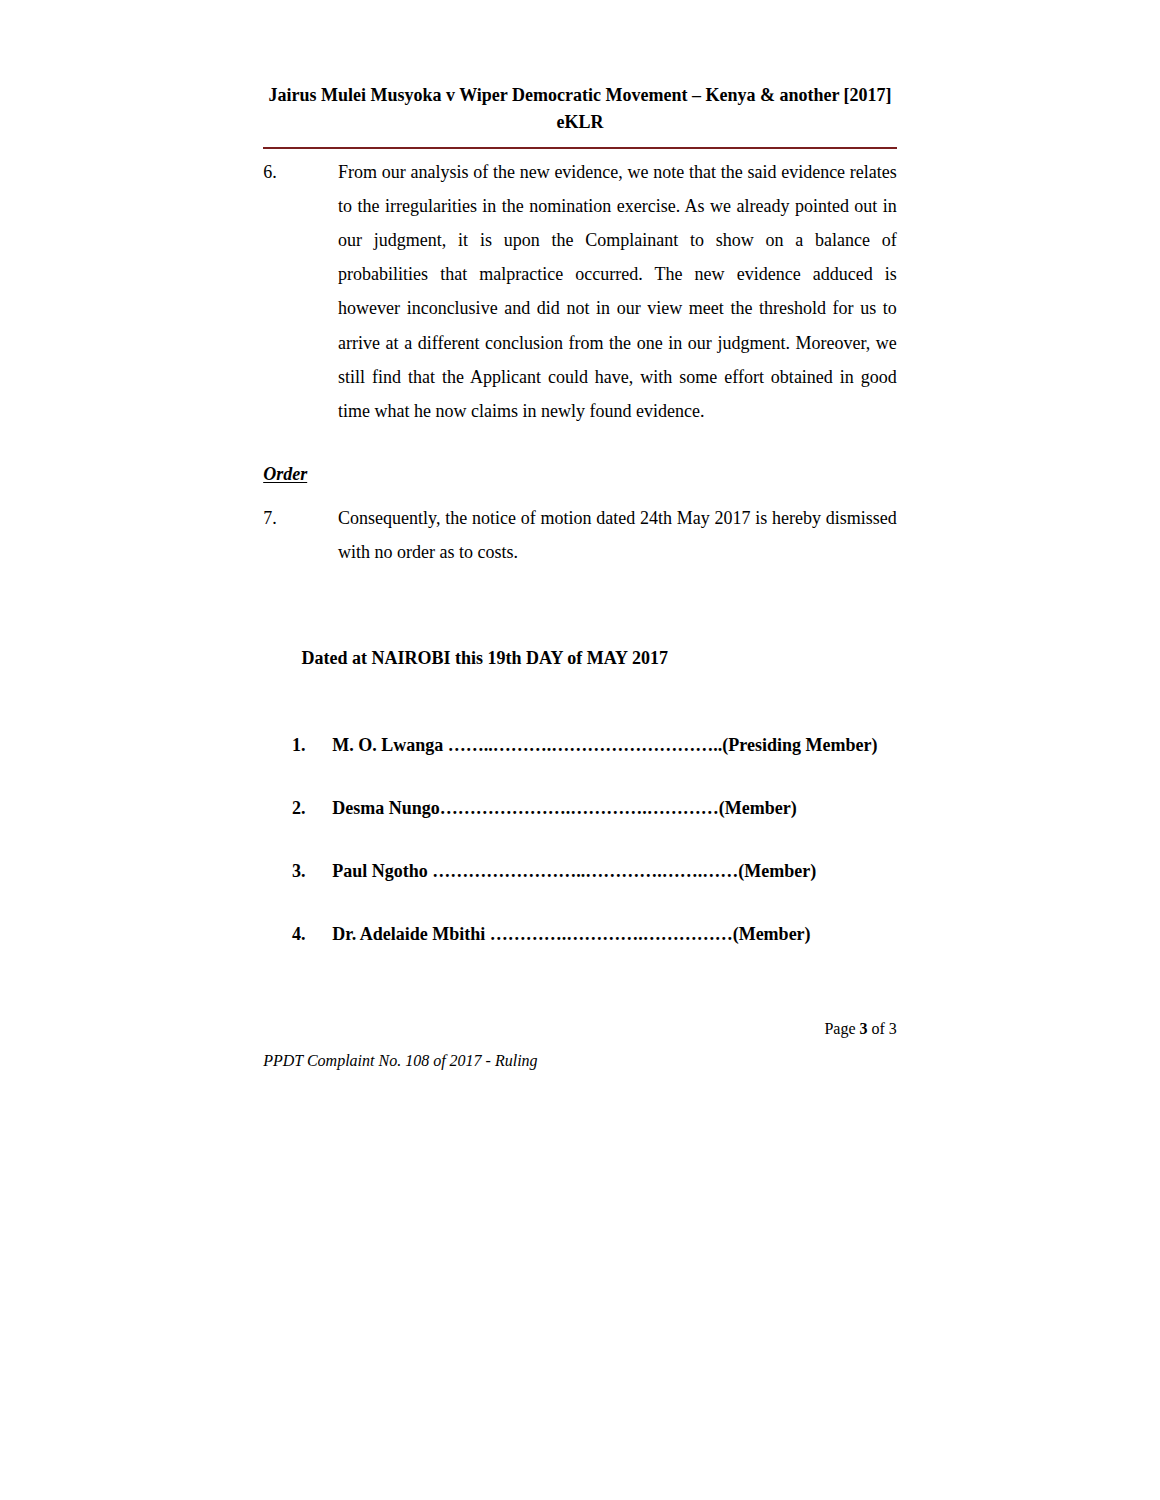Jairus Mulei Musyoka v Wiper Democratic Movement – Kenya & another [2017]
eKLR
6. From our analysis of the new evidence, we note that the said evidence relates to the irregularities in the nomination exercise. As we already pointed out in our judgment, it is upon the Complainant to show on a balance of probabilities that malpractice occurred. The new evidence adduced is however inconclusive and did not in our view meet the threshold for us to arrive at a different conclusion from the one in our judgment. Moreover, we still find that the Applicant could have, with some effort obtained in good time what he now claims in newly found evidence.
Order
7. Consequently, the notice of motion dated 24th May 2017 is hereby dismissed with no order as to costs.
Dated at NAIROBI this 19th DAY of MAY 2017
1. M. O. Lwanga ……..……….………………………..(Presiding Member)
2. Desma Nungo………………….………….…………(Member)
3. Paul Ngotho ……………………..………….…….……(Member)
4. Dr. Adelaide Mbithi ………….………….……………(Member)
Page 3 of 3
PPDT Complaint No. 108 of 2017 - Ruling